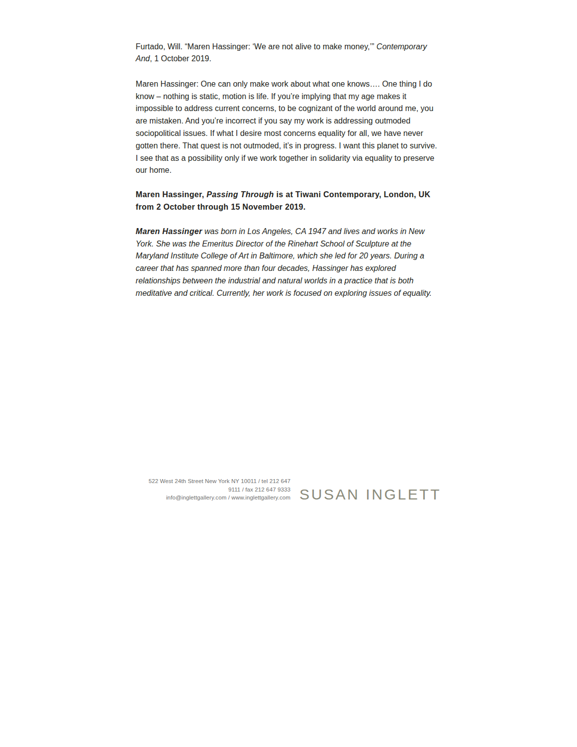Furtado, Will. “Maren Hassinger: ‘We are not alive to make money,’” Contemporary And, 1 October 2019.
Maren Hassinger: One can only make work about what one knows…. One thing I do know – nothing is static, motion is life. If you’re implying that my age makes it impossible to address current concerns, to be cognizant of the world around me, you are mistaken. And you’re incorrect if you say my work is addressing outmoded sociopolitical issues. If what I desire most concerns equality for all, we have never gotten there. That quest is not outmoded, it’s in progress. I want this planet to survive. I see that as a possibility only if we work together in solidarity via equality to preserve our home.
Maren Hassinger, Passing Through is at Tiwani Contemporary, London, UK from 2 October through 15 November 2019.
Maren Hassinger was born in Los Angeles, CA 1947 and lives and works in New York. She was the Emeritus Director of the Rinehart School of Sculpture at the Maryland Institute College of Art in Baltimore, which she led for 20 years. During a career that has spanned more than four decades, Hassinger has explored relationships between the industrial and natural worlds in a practice that is both meditative and critical. Currently, her work is focused on exploring issues of equality.
522 West 24th Street New York NY 10011 / tel 212 647 9111 / fax 212 647 9333 info@inglettgallery.com / www.inglettgallery.com
SUSAN INGLETT